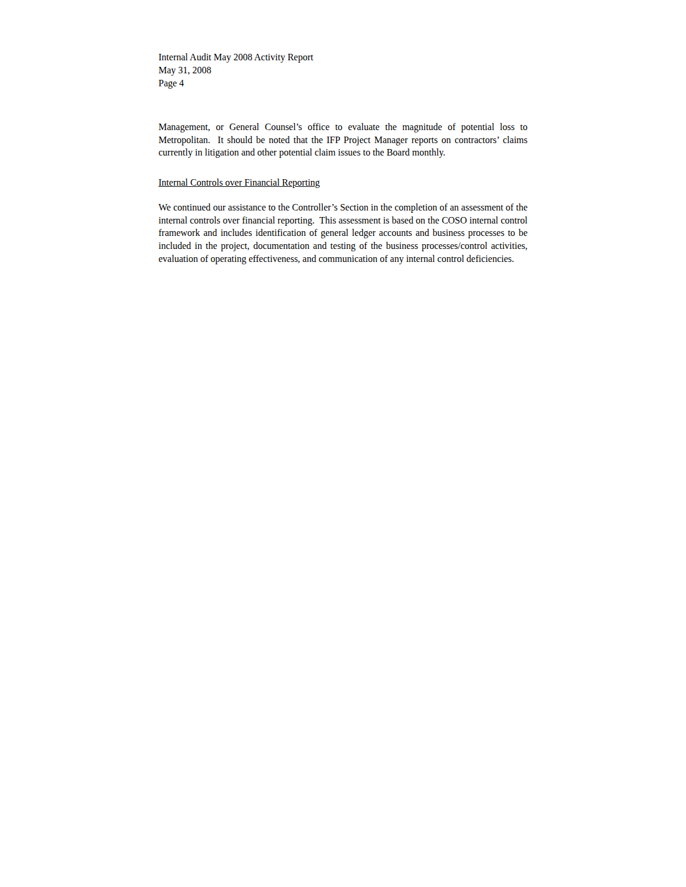Internal Audit May 2008 Activity Report
May 31, 2008
Page 4
Management, or General Counsel’s office to evaluate the magnitude of potential loss to Metropolitan. It should be noted that the IFP Project Manager reports on contractors’ claims currently in litigation and other potential claim issues to the Board monthly.
Internal Controls over Financial Reporting
We continued our assistance to the Controller’s Section in the completion of an assessment of the internal controls over financial reporting. This assessment is based on the COSO internal control framework and includes identification of general ledger accounts and business processes to be included in the project, documentation and testing of the business processes/control activities, evaluation of operating effectiveness, and communication of any internal control deficiencies.